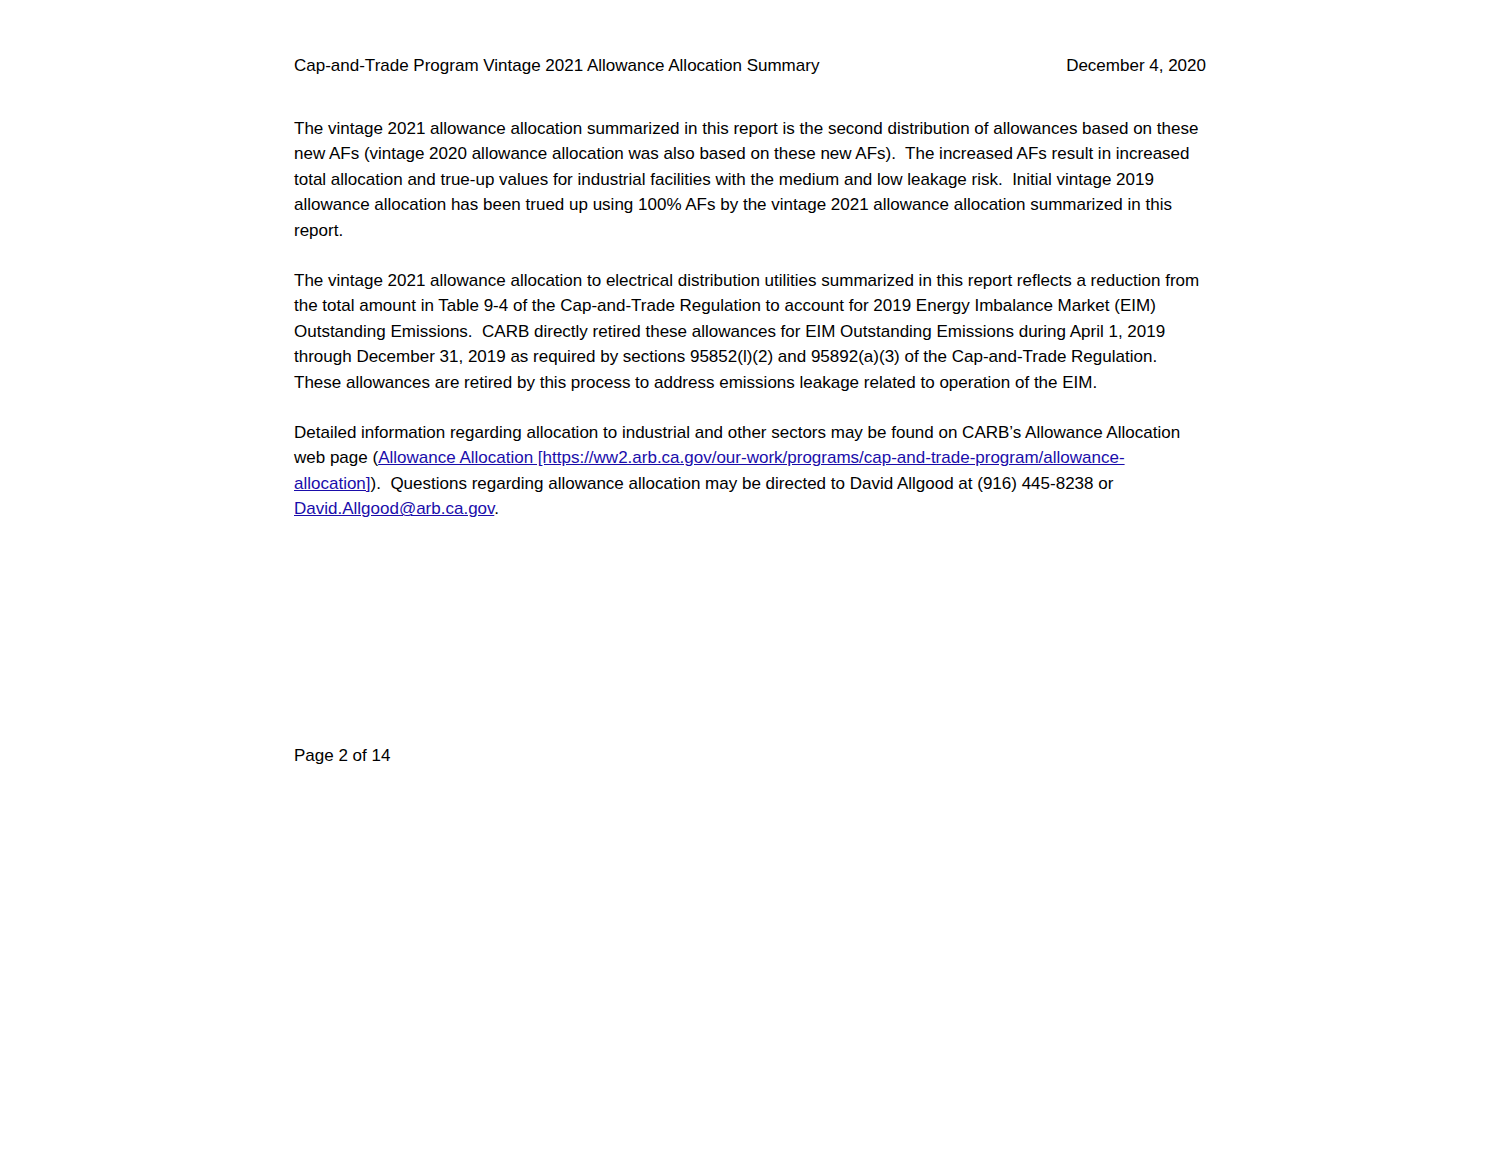Cap-and-Trade Program Vintage 2021 Allowance Allocation Summary December 4, 2020
The vintage 2021 allowance allocation summarized in this report is the second distribution of allowances based on these new AFs (vintage 2020 allowance allocation was also based on these new AFs). The increased AFs result in increased total allocation and true-up values for industrial facilities with the medium and low leakage risk. Initial vintage 2019 allowance allocation has been trued up using 100% AFs by the vintage 2021 allowance allocation summarized in this report.
The vintage 2021 allowance allocation to electrical distribution utilities summarized in this report reflects a reduction from the total amount in Table 9-4 of the Cap-and-Trade Regulation to account for 2019 Energy Imbalance Market (EIM) Outstanding Emissions. CARB directly retired these allowances for EIM Outstanding Emissions during April 1, 2019 through December 31, 2019 as required by sections 95852(l)(2) and 95892(a)(3) of the Cap-and-Trade Regulation. These allowances are retired by this process to address emissions leakage related to operation of the EIM.
Detailed information regarding allocation to industrial and other sectors may be found on CARB’s Allowance Allocation web page (Allowance Allocation [https://ww2.arb.ca.gov/our-work/programs/cap-and-trade-program/allowance-allocation]). Questions regarding allowance allocation may be directed to David Allgood at (916) 445-8238 or David.Allgood@arb.ca.gov.
Page 2 of 14